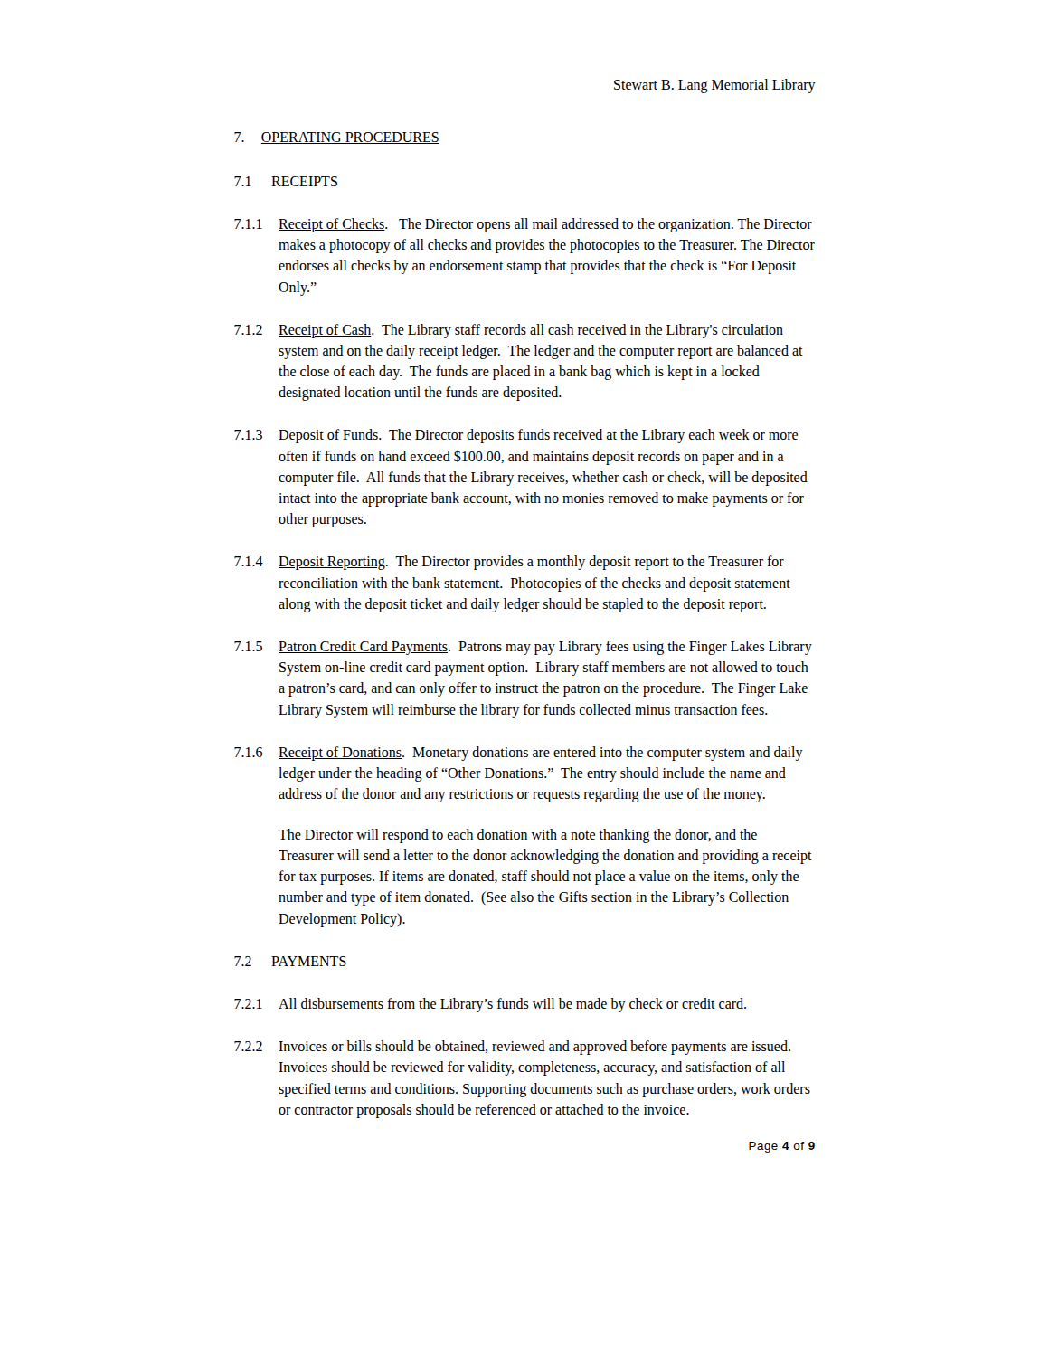Stewart B. Lang Memorial Library
7. OPERATING PROCEDURES
7.1 RECEIPTS
7.1.1
Receipt of Checks. The Director opens all mail addressed to the organization. The Director makes a photocopy of all checks and provides the photocopies to the Treasurer. The Director endorses all checks by an endorsement stamp that provides that the check is “For Deposit Only.”
7.1.2
Receipt of Cash. The Library staff records all cash received in the Library's circulation system and on the daily receipt ledger. The ledger and the computer report are balanced at the close of each day. The funds are placed in a bank bag which is kept in a locked designated location until the funds are deposited.
7.1.3
Deposit of Funds. The Director deposits funds received at the Library each week or more often if funds on hand exceed $100.00, and maintains deposit records on paper and in a computer file. All funds that the Library receives, whether cash or check, will be deposited intact into the appropriate bank account, with no monies removed to make payments or for other purposes.
7.1.4
Deposit Reporting. The Director provides a monthly deposit report to the Treasurer for reconciliation with the bank statement. Photocopies of the checks and deposit statement along with the deposit ticket and daily ledger should be stapled to the deposit report.
7.1.5
Patron Credit Card Payments. Patrons may pay Library fees using the Finger Lakes Library System on-line credit card payment option. Library staff members are not allowed to touch a patron’s card, and can only offer to instruct the patron on the procedure. The Finger Lake Library System will reimburse the library for funds collected minus transaction fees.
7.1.6
Receipt of Donations. Monetary donations are entered into the computer system and daily ledger under the heading of “Other Donations.” The entry should include the name and address of the donor and any restrictions or requests regarding the use of the money.
The Director will respond to each donation with a note thanking the donor, and the Treasurer will send a letter to the donor acknowledging the donation and providing a receipt for tax purposes. If items are donated, staff should not place a value on the items, only the number and type of item donated. (See also the Gifts section in the Library’s Collection Development Policy).
7.2 PAYMENTS
7.2.1
All disbursements from the Library’s funds will be made by check or credit card.
7.2.2
Invoices or bills should be obtained, reviewed and approved before payments are issued. Invoices should be reviewed for validity, completeness, accuracy, and satisfaction of all specified terms and conditions. Supporting documents such as purchase orders, work orders or contractor proposals should be referenced or attached to the invoice.
Page 4 of 9